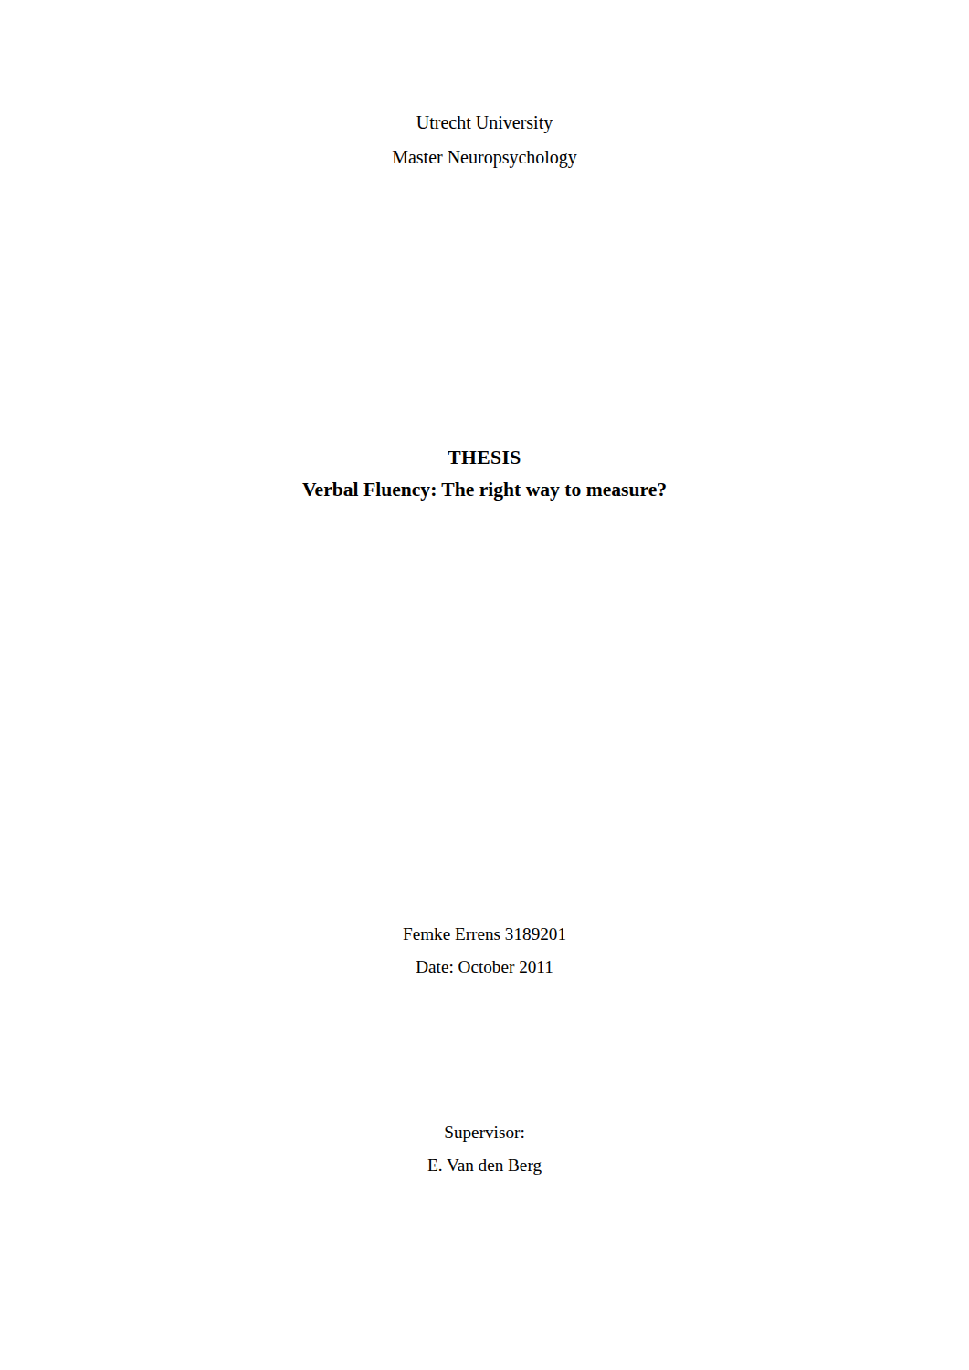Utrecht University
Master Neuropsychology
THESIS
Verbal Fluency: The right way to measure?
Femke Errens 3189201
Date: October 2011
Supervisor:
E. Van den Berg